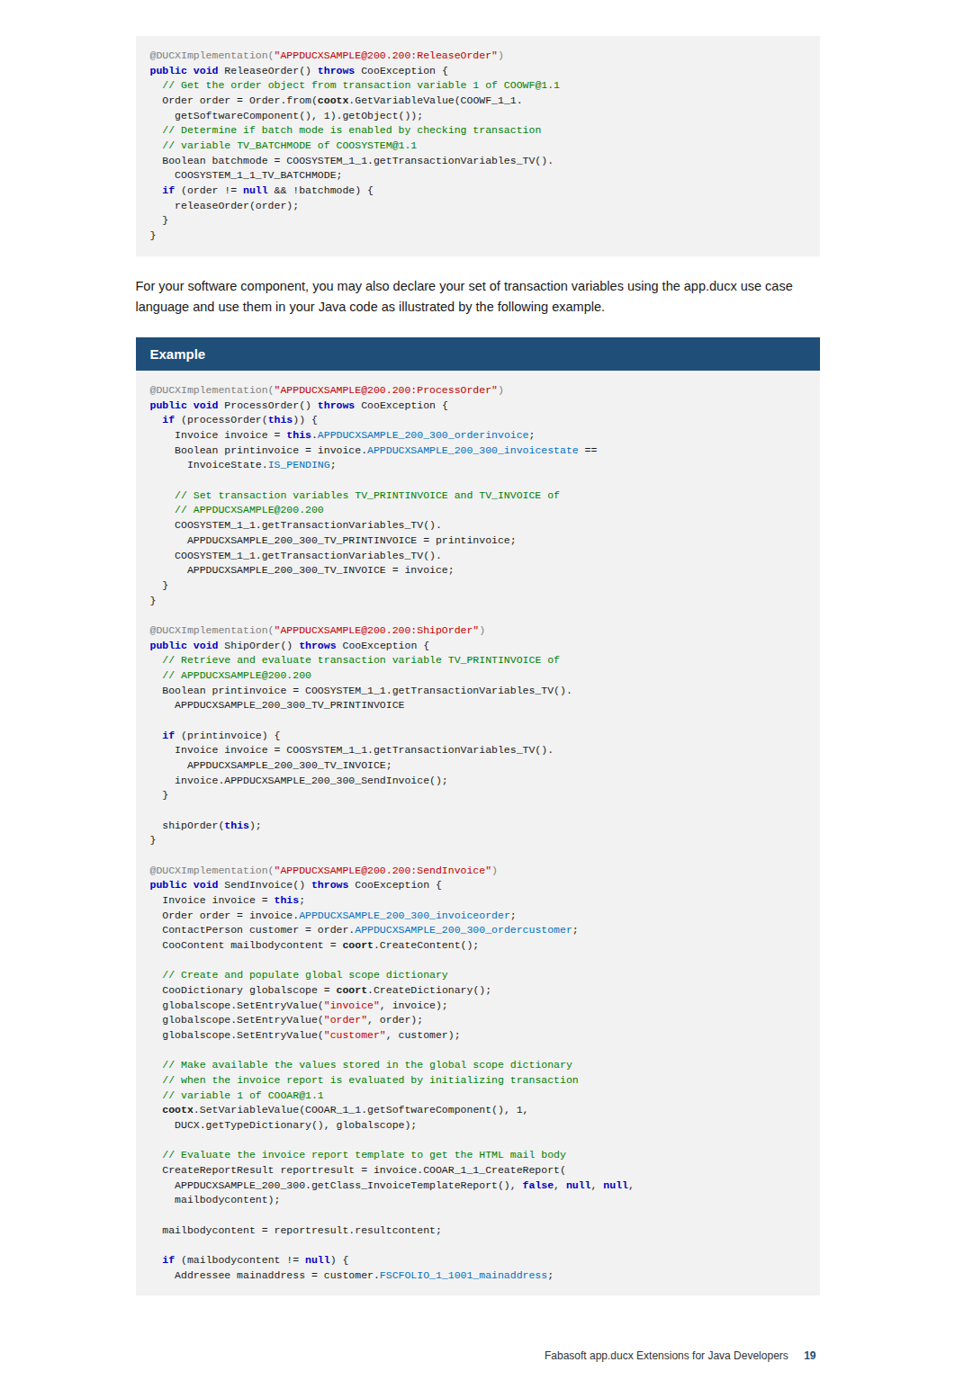@DUCXImplementation("APPDUCXSAMPLE@200.200:ReleaseOrder")
public void ReleaseOrder() throws CooException {
  // Get the order object from transaction variable 1 of COOWF@1.1
  Order order = Order.from(cootx.GetVariableValue(COOWF_1_1.
    getSoftwareComponent(), 1).getObject());
  // Determine if batch mode is enabled by checking transaction
  // variable TV_BATCHMODE of COOSYSTEM@1.1
  Boolean batchmode = COOSYSTEM_1_1.getTransactionVariables_TV().
    COOSYSTEM_1_1_TV_BATCHMODE;
  if (order != null && !batchmode) {
    releaseOrder(order);
  }
}
For your software component, you may also declare your set of transaction variables using the app.ducx use case language and use them in your Java code as illustrated by the following example.
Example
@DUCXImplementation("APPDUCXSAMPLE@200.200:ProcessOrder")
public void ProcessOrder() throws CooException {
  if (processOrder(this)) {
    Invoice invoice = this.APPDUCXSAMPLE_200_300_orderinvoice;
    Boolean printinvoice = invoice.APPDUCXSAMPLE_200_300_invoicestate ==
      InvoiceState.IS_PENDING;

    // Set transaction variables TV_PRINTINVOICE and TV_INVOICE of
    // APPDUCXSAMPLE@200.200
    COOSYSTEM_1_1.getTransactionVariables_TV().
      APPDUCXSAMPLE_200_300_TV_PRINTINVOICE = printinvoice;
    COOSYSTEM_1_1.getTransactionVariables_TV().
      APPDUCXSAMPLE_200_300_TV_INVOICE = invoice;
  }
}

@DUCXImplementation("APPDUCXSAMPLE@200.200:ShipOrder")
public void ShipOrder() throws CooException {
  // Retrieve and evaluate transaction variable TV_PRINTINVOICE of
  // APPDUCXSAMPLE@200.200
  Boolean printinvoice = COOSYSTEM_1_1.getTransactionVariables_TV().
    APPDUCXSAMPLE_200_300_TV_PRINTINVOICE

  if (printinvoice) {
    Invoice invoice = COOSYSTEM_1_1.getTransactionVariables_TV().
      APPDUCXSAMPLE_200_300_TV_INVOICE;
    invoice.APPDUCXSAMPLE_200_300_SendInvoice();
  }

  shipOrder(this);
}

@DUCXImplementation("APPDUCXSAMPLE@200.200:SendInvoice")
public void SendInvoice() throws CooException {
  Invoice invoice = this;
  Order order = invoice.APPDUCXSAMPLE_200_300_invoiceorder;
  ContactPerson customer = order.APPDUCXSAMPLE_200_300_ordercustomer;
  CooContent mailbodycontent = coort.CreateContent();

  // Create and populate global scope dictionary
  CooDictionary globalscope = coort.CreateDictionary();
  globalscope.SetEntryValue("invoice", invoice);
  globalscope.SetEntryValue("order", order);
  globalscope.SetEntryValue("customer", customer);

  // Make available the values stored in the global scope dictionary
  // when the invoice report is evaluated by initializing transaction
  // variable 1 of COOAR@1.1
  cootx.SetVariableValue(COOAR_1_1.getSoftwareComponent(), 1,
    DUCX.getTypeDictionary(), globalscope);

  // Evaluate the invoice report template to get the HTML mail body
  CreateReportResult reportresult = invoice.COOAR_1_1_CreateReport(
    APPDUCXSAMPLE_200_300.getClass_InvoiceTemplateReport(), false, null, null,
    mailbodycontent);

  mailbodycontent = reportresult.resultcontent;

  if (mailbodycontent != null) {
    Addressee mainaddress = customer.FSCFOLIO_1_1001_mainaddress;
Fabasoft app.ducx Extensions for Java Developers 19